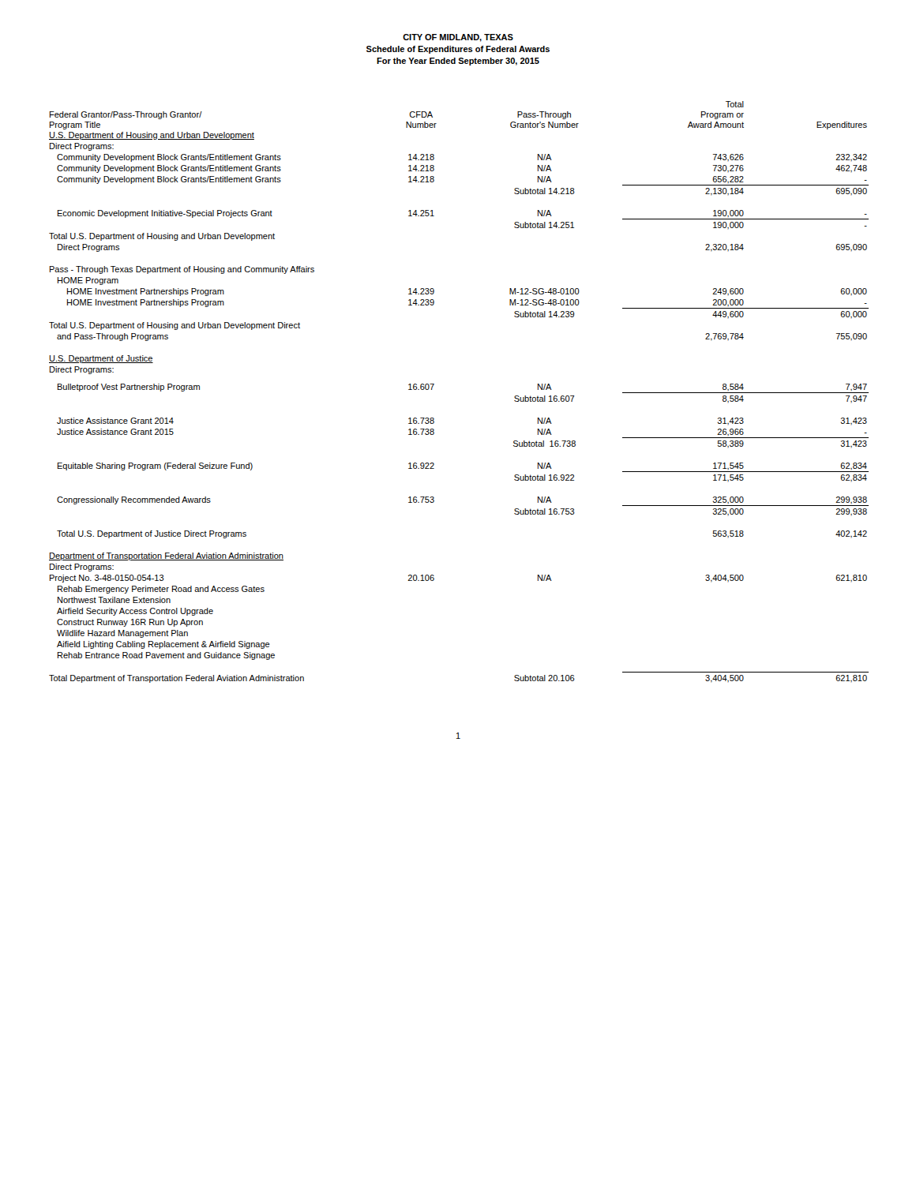CITY OF MIDLAND, TEXAS
Schedule of Expenditures of Federal Awards
For the Year Ended September 30, 2015
| | | | Total | |
| --- | --- | --- | --- | --- |
| Federal Grantor/Pass-Through Grantor/ | CFDA | Pass-Through | Program or | |
| Program Title | Number | Grantor's Number | Award Amount | Expenditures |
| U.S. Department of Housing and Urban Development | | | | |
| Direct Programs: | | | | |
| Community Development Block Grants/Entitlement Grants | 14.218 | N/A | 743,626 | 232,342 |
| Community Development Block Grants/Entitlement Grants | 14.218 | N/A | 730,276 | 462,748 |
| Community Development Block Grants/Entitlement Grants | 14.218 | N/A | 656,282 | - |
| | | Subtotal 14.218 | 2,130,184 | 695,090 |
| Economic Development Initiative-Special Projects Grant | 14.251 | N/A | 190,000 | - |
| | | Subtotal 14.251 | 190,000 | - |
| Total U.S. Department of Housing and Urban Development | | | | |
| Direct Programs | | | 2,320,184 | 695,090 |
| Pass - Through Texas Department of Housing and Community Affairs | | | | |
| HOME Program | | | | |
| HOME Investment Partnerships Program | 14.239 | M-12-SG-48-0100 | 249,600 | 60,000 |
| HOME Investment Partnerships Program | 14.239 | M-12-SG-48-0100 | 200,000 | - |
| | | Subtotal 14.239 | 449,600 | 60,000 |
| Total U.S. Department of Housing and Urban Development Direct | | | | |
| and Pass-Through Programs | | | 2,769,784 | 755,090 |
| U.S. Department of Justice | | | | |
| Direct Programs: | | | | |
| Bulletproof Vest Partnership Program | 16.607 | N/A | 8,584 | 7,947 |
| | | Subtotal 16.607 | 8,584 | 7,947 |
| Justice Assistance Grant 2014 | 16.738 | N/A | 31,423 | 31,423 |
| Justice Assistance Grant 2015 | 16.738 | N/A | 26,966 | - |
| | | Subtotal 16.738 | 58,389 | 31,423 |
| Equitable Sharing Program (Federal Seizure Fund) | 16.922 | N/A | 171,545 | 62,834 |
| | | Subtotal 16.922 | 171,545 | 62,834 |
| Congressionally Recommended Awards | 16.753 | N/A | 325,000 | 299,938 |
| | | Subtotal 16.753 | 325,000 | 299,938 |
| Total U.S. Department of Justice Direct Programs | | | 563,518 | 402,142 |
| Department of Transportation Federal Aviation Administration | | | | |
| Direct Programs: | | | | |
| Project No. 3-48-0150-054-13 | 20.106 | N/A | 3,404,500 | 621,810 |
| Rehab Emergency Perimeter Road and Access Gates | | | | |
| Northwest Taxilane Extension | | | | |
| Airfield Security Access Control Upgrade | | | | |
| Construct Runway 16R Run Up Apron | | | | |
| Wildlife Hazard Management Plan | | | | |
| Aifield Lighting Cabling Replacement & Airfield Signage | | | | |
| Rehab Entrance Road Pavement and Guidance Signage | | | | |
| Total Department of Transportation Federal Aviation Administration | | Subtotal 20.106 | 3,404,500 | 621,810 |
1